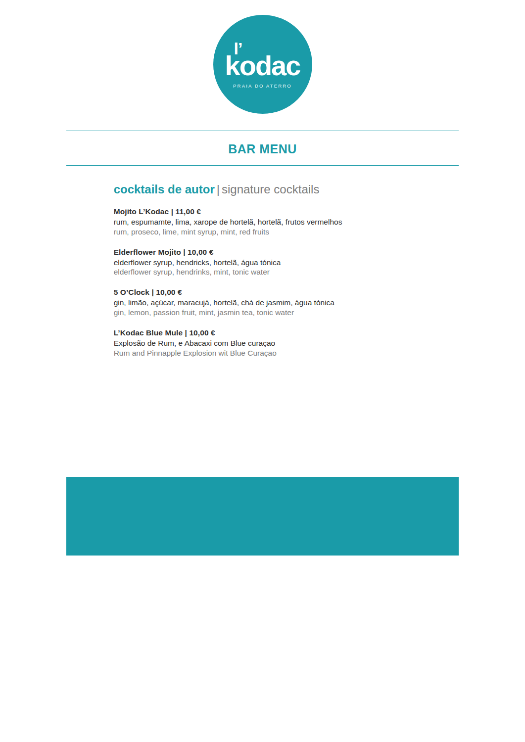l’ kodac PRAIA DO ATERRO
BAR MENU
cocktails de autor|signature cocktails
Mojito L’Kodac | 11,00 €
rum, espumamte, lima, xarope de hortelã, hortelã, frutos vermelhos
rum, proseco, lime, mint syrup, mint, red fruits
Elderflower Mojito | 10,00 €
elderflower syrup, hendricks, hortelã, água tónica
elderflower syrup, hendrinks, mint, tonic water
5 O’Clock | 10,00 €
gin, limão, açúcar, maracujá, hortelã, chá de jasmim, água tónica
gin, lemon, passion fruit, mint, jasmin tea, tonic water
L’Kodac Blue Mule | 10,00 €
Explosão de Rum, e Abacaxi com Blue curaçao
Rum and Pinnapple Explosion wit Blue Curaçao